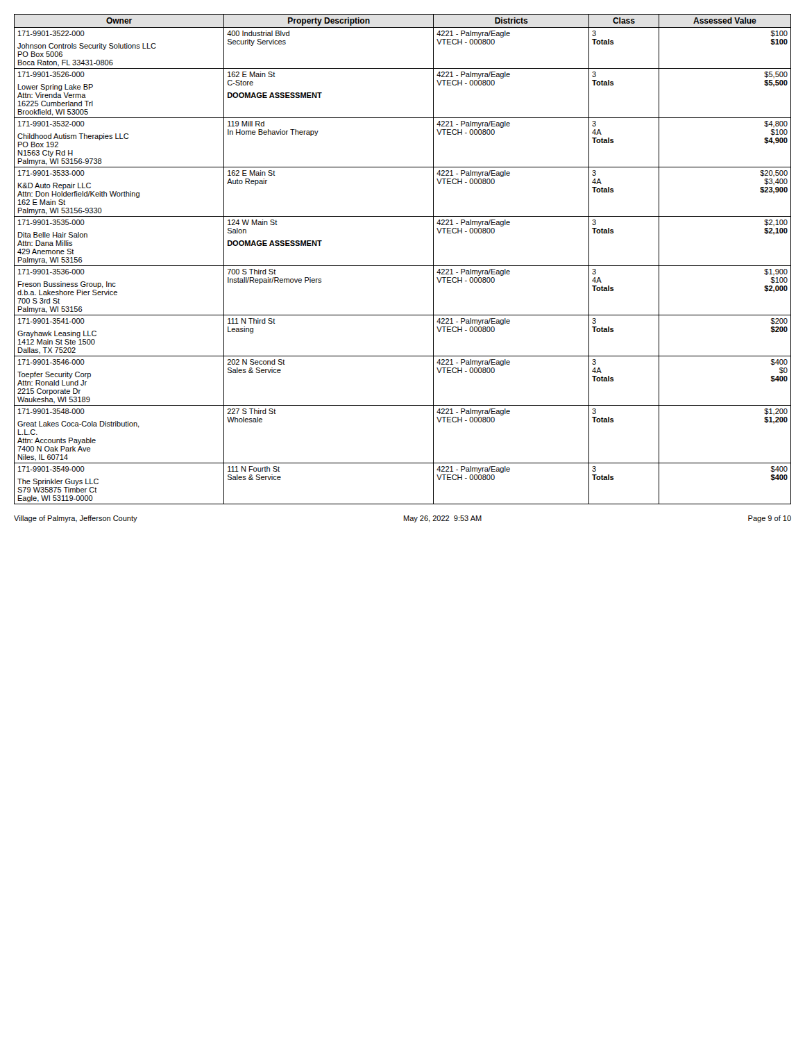| Owner | Property Description | Districts | Class | Assessed Value |
| --- | --- | --- | --- | --- |
| 171-9901-3522-000 Johnson Controls Security Solutions LLC PO Box 5006 Boca Raton, FL 33431-0806 | 400 Industrial Blvd Security Services | 4221 - Palmyra/Eagle VTECH - 000800 | 3 Totals | $100 $100 |
| 171-9901-3526-000 Lower Spring Lake BP Attn: Virenda Verma 16225 Cumberland Trl Brookfield, WI 53005 | 162 E Main St C-Store DOOMAGE ASSESSMENT | 4221 - Palmyra/Eagle VTECH - 000800 | 3 Totals | $5,500 $5,500 |
| 171-9901-3532-000 Childhood Autism Therapies LLC PO Box 192 N1563 Cty Rd H Palmyra, WI 53156-9738 | 119 Mill Rd In Home Behavior Therapy | 4221 - Palmyra/Eagle VTECH - 000800 | 3 4A Totals | $4,800 $100 $4,900 |
| 171-9901-3533-000 K&D Auto Repair LLC Attn: Don Holderfield/Keith Worthing 162 E Main St Palmyra, WI 53156-9330 | 162 E Main St Auto Repair | 4221 - Palmyra/Eagle VTECH - 000800 | 3 4A Totals | $20,500 $3,400 $23,900 |
| 171-9901-3535-000 Dita Belle Hair Salon Attn: Dana Millis 429 Anemone St Palmyra, WI 53156 | 124 W Main St Salon DOOMAGE ASSESSMENT | 4221 - Palmyra/Eagle VTECH - 000800 | 3 Totals | $2,100 $2,100 |
| 171-9901-3536-000 Freson Bussiness Group, Inc d.b.a. Lakeshore Pier Service 700 S 3rd St Palmyra, WI 53156 | 700 S Third St Install/Repair/Remove Piers | 4221 - Palmyra/Eagle VTECH - 000800 | 3 4A Totals | $1,900 $100 $2,000 |
| 171-9901-3541-000 Grayhawk Leasing LLC 1412 Main St Ste 1500 Dallas, TX 75202 | 111 N Third St Leasing | 4221 - Palmyra/Eagle VTECH - 000800 | 3 Totals | $200 $200 |
| 171-9901-3546-000 Toepfer Security Corp Attn: Ronald Lund Jr 2215 Corporate Dr Waukesha, WI 53189 | 202 N Second St Sales & Service | 4221 - Palmyra/Eagle VTECH - 000800 | 3 4A Totals | $400 $0 $400 |
| 171-9901-3548-000 Great Lakes Coca-Cola Distribution, L.L.C. Attn: Accounts Payable 7400 N Oak Park Ave Niles, IL 60714 | 227 S Third St Wholesale | 4221 - Palmyra/Eagle VTECH - 000800 | 3 Totals | $1,200 $1,200 |
| 171-9901-3549-000 The Sprinkler Guys LLC S79 W35875 Timber Ct Eagle, WI 53119-0000 | 111 N Fourth St Sales & Service | 4221 - Palmyra/Eagle VTECH - 000800 | 3 Totals | $400 $400 |
Village of Palmyra, Jefferson County
May 26, 2022 9:53 AM
Page 9 of 10